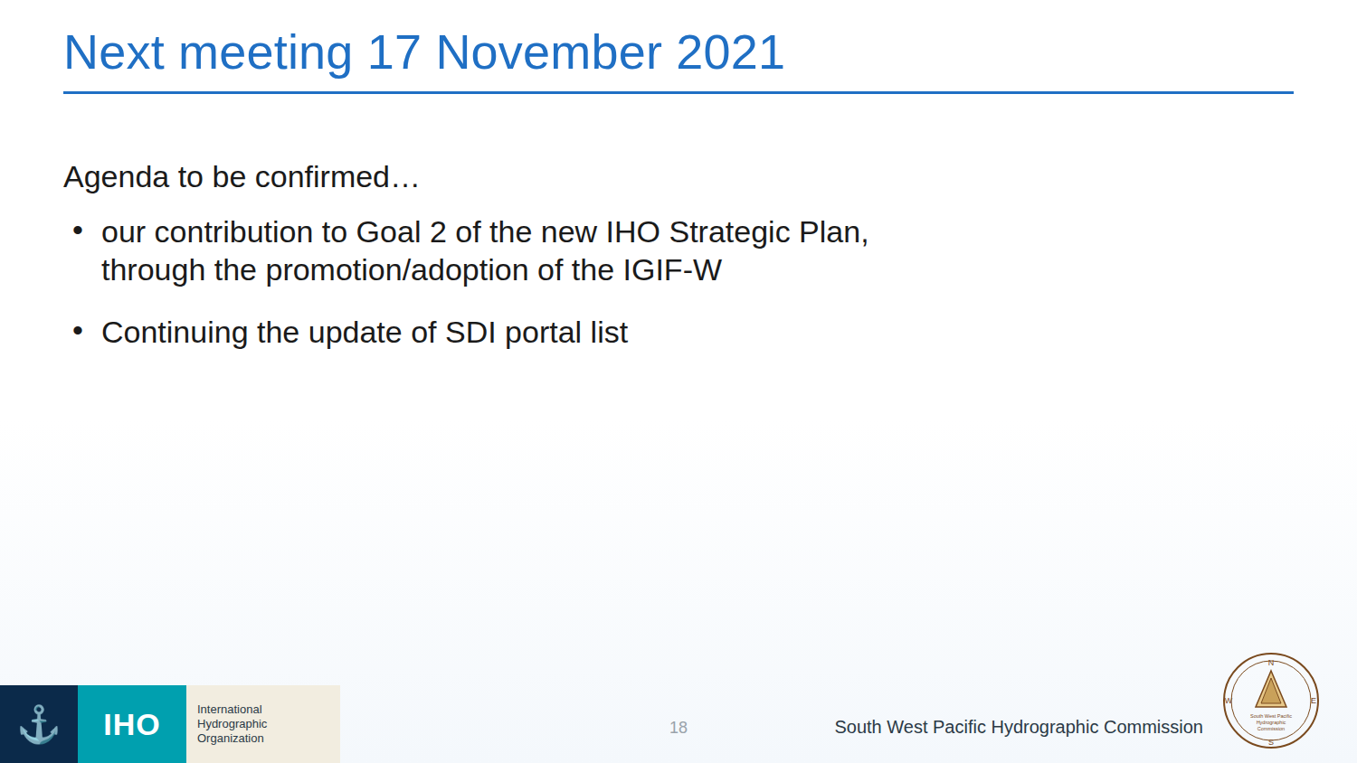Next meeting 17 November 2021
Agenda to be confirmed…
our contribution to Goal 2 of the new IHO Strategic Plan, through the promotion/adoption of the IGIF-W
Continuing the update of SDI portal list
⚓
IHO
International
Hydrographic
Organization
18
South West Pacific Hydrographic Commission
N S W E South West Pacific Hydrographic Commission